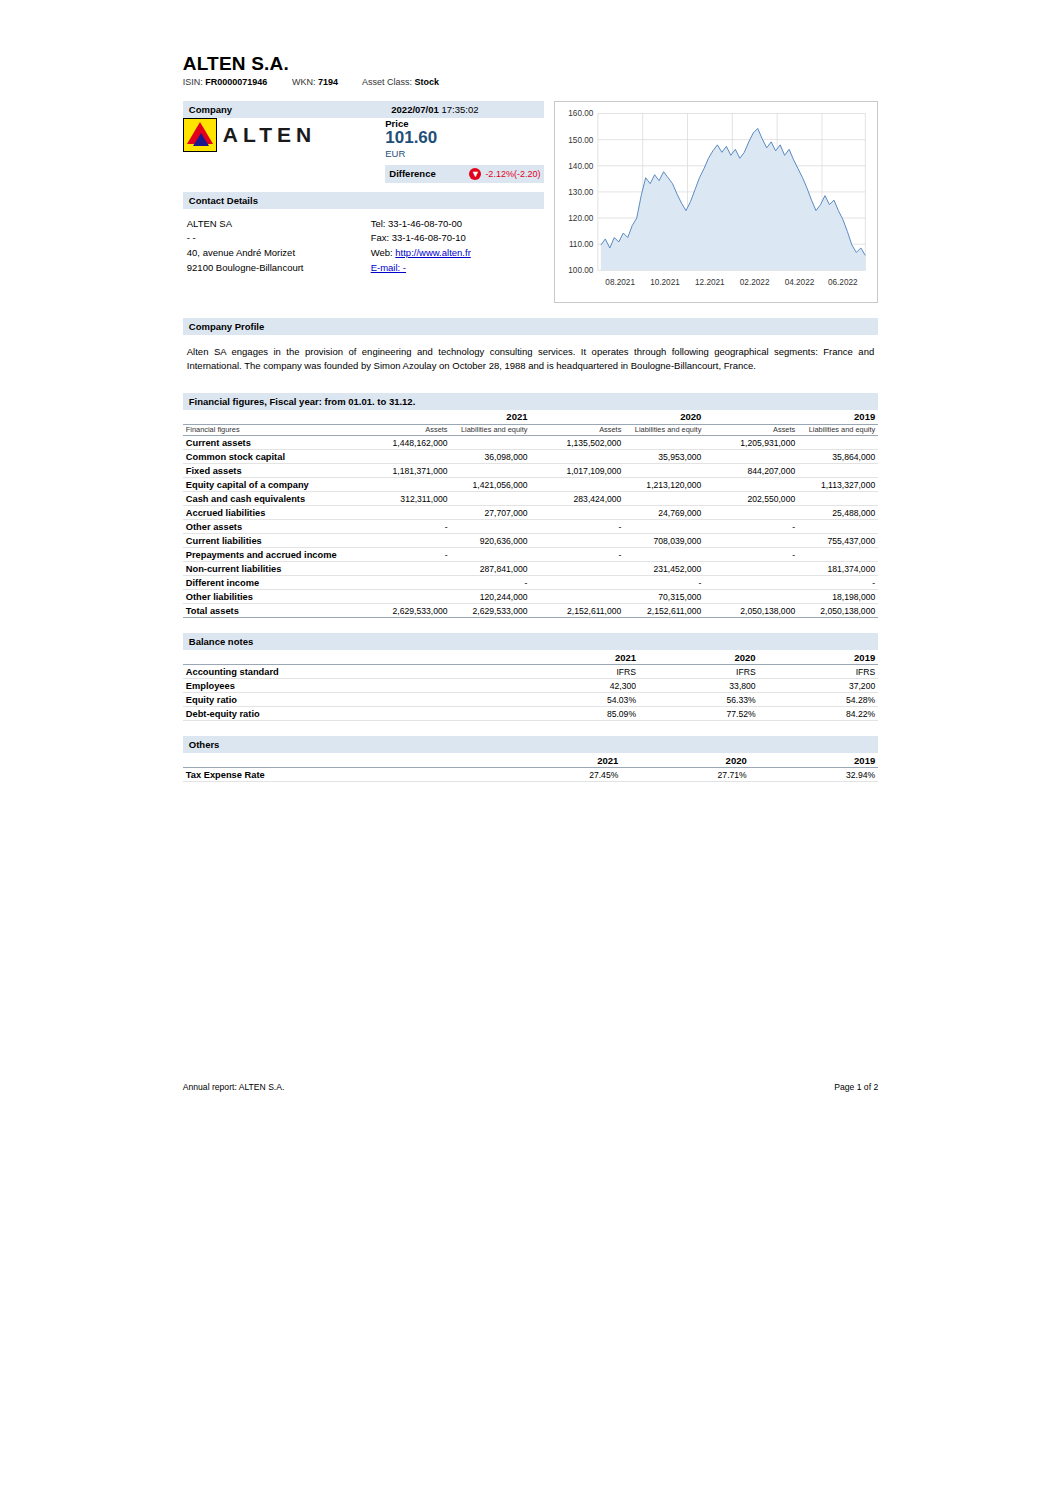ALTEN S.A.
ISIN: FR0000071946 WKN: 7194 Asset Class: Stock
Company
2022/07/01 17:35:02
| ALTEN | Price 101.60 EUR Difference ▼ -2.12%(-2.20) |
Contact Details
ALTEN SA
- -
40, avenue André Morizet
92100 Boulogne-Billancourt
Tel: 33-1-46-08-70-00
Fax: 33-1-46-08-70-10
Web: http://www.alten.fr
E-mail: -
160.00 150.00 140.00 130.00 120.00 110.00 100.00 08.2021 10.2021 12.2021 02.2022 04.2022 06.2022
Company Profile
Alten SA engages in the provision of engineering and technology consulting services. It operates through following geographical segments: France and International. The company was founded by Simon Azoulay on October 28, 1988 and is headquartered in Boulogne-Billancourt, France.
Financial figures, Fiscal year: from 01.01. to 31.12.
| | 2021 | | 2020 | | 2019 |
| --- | --- | --- | --- | --- | --- |
| Financial figures | Assets | Liabilities and equity | | Assets | Liabilities and equity | | Assets | Liabilities and equity |
| Current assets | 1,448,162,000 | | | 1,135,502,000 | | | 1,205,931,000 | |
| Common stock capital | | 36,098,000 | | | 35,953,000 | | | 35,864,000 |
| Fixed assets | 1,181,371,000 | | | 1,017,109,000 | | | 844,207,000 | |
| Equity capital of a company | | 1,421,056,000 | | | 1,213,120,000 | | | 1,113,327,000 |
| Cash and cash equivalents | 312,311,000 | | | 283,424,000 | | | 202,550,000 | |
| Accrued liabilities | | 27,707,000 | | | 24,769,000 | | | 25,488,000 |
| Other assets | - | | | - | | | - | |
| Current liabilities | | 920,636,000 | | | 708,039,000 | | | 755,437,000 |
| Prepayments and accrued income | - | | | - | | | - | |
| Non-current liabilities | | 287,841,000 | | | 231,452,000 | | | 181,374,000 |
| Different income | | - | | | - | | | - |
| Other liabilities | | 120,244,000 | | | 70,315,000 | | | 18,198,000 |
| Total assets | 2,629,533,000 | 2,629,533,000 | | 2,152,611,000 | 2,152,611,000 | | 2,050,138,000 | 2,050,138,000 |
Balance notes
| | 2021 | 2020 | 2019 |
| --- | --- | --- | --- |
| Accounting standard | IFRS | IFRS | IFRS |
| Employees | 42,300 | 33,800 | 37,200 |
| Equity ratio | 54.03% | 56.33% | 54.28% |
| Debt-equity ratio | 85.09% | 77.52% | 84.22% |
Others
| | 2021 | 2020 | 2019 |
| --- | --- | --- | --- |
| Tax Expense Rate | 27.45% | 27.71% | 32.94% |
Annual report: ALTEN S.A.
Page 1 of 2